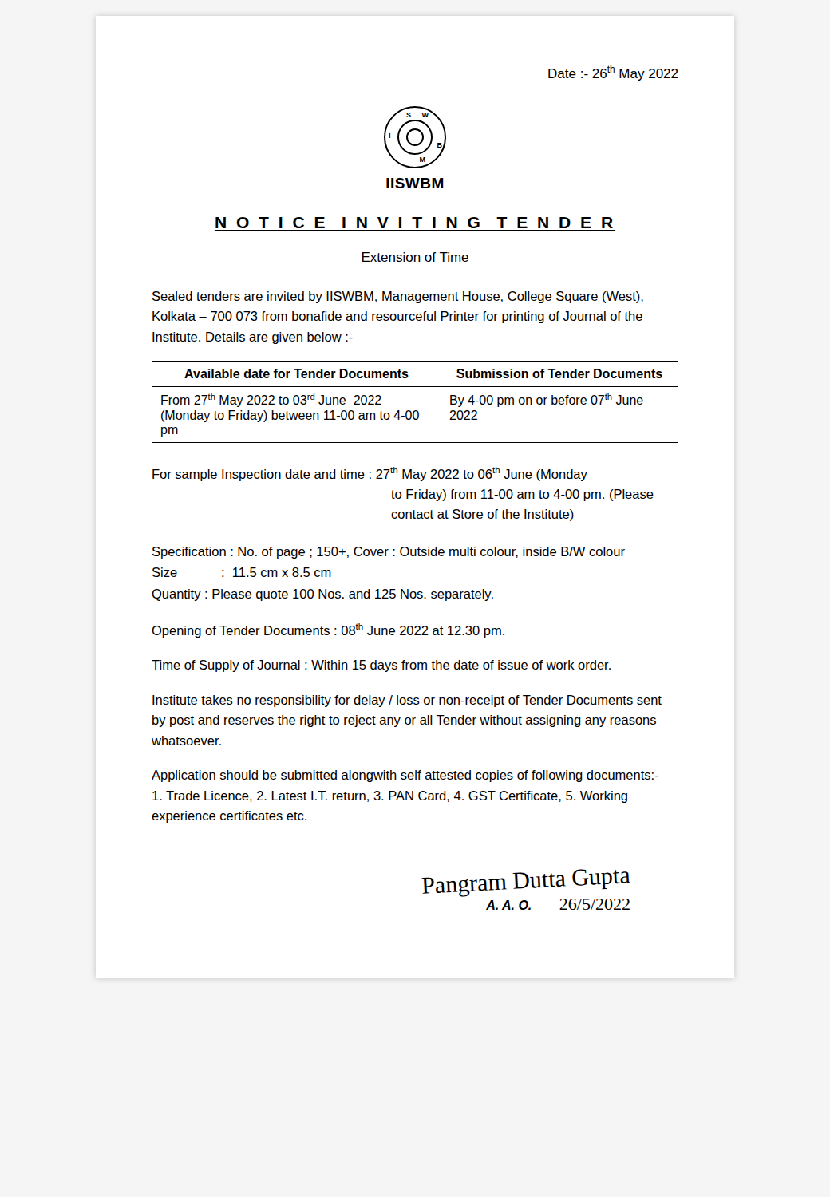Date :- 26th May 2022
I S W B M
IISWBM
N O T I C E I N V I T I N G T E N D E R
Extension of Time
Sealed tenders are invited by IISWBM, Management House, College Square (West), Kolkata – 700 073 from bonafide and resourceful Printer for printing of Journal of the Institute. Details are given below :-
| Available date for Tender Documents | Submission of Tender Documents |
| --- | --- |
| From 27 th May 2022 to 03 rd June 2022 (Monday to Friday) between 11-00 am to 4-00 pm | By 4-00 pm on or before 07 th June 2022 |
For sample Inspection date and time : 27th May 2022 to 06th June (Monday to Friday) from 11-00 am to 4-00 pm. (Please contact at Store of the Institute)
Specification : No. of page ; 150+, Cover : Outside multi colour, inside B/W colour
Size : 11.5 cm x 8.5 cm
Quantity : Please quote 100 Nos. and 125 Nos. separately.
Opening of Tender Documents : 08th June 2022 at 12.30 pm.
Time of Supply of Journal : Within 15 days from the date of issue of work order.
Institute takes no responsibility for delay / loss or non-receipt of Tender Documents sent by post and reserves the right to reject any or all Tender without assigning any reasons whatsoever.
Application should be submitted alongwith self attested copies of following documents:-
1. Trade Licence, 2. Latest I.T. return, 3. PAN Card, 4. GST Certificate, 5. Working experience certificates etc.
Pangram Dutta Gupta
A. A. O. 26/5/2022